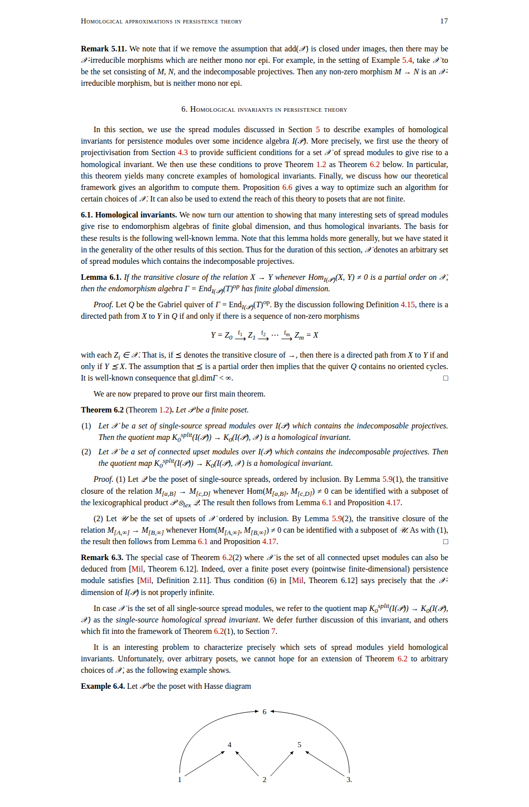Homological approximations in persistence theory 17
Remark 5.11. We note that if we remove the assumption that add(𝒳) is closed under images, then there may be 𝒳-irreducible morphisms which are neither mono nor epi. For example, in the setting of Example 5.4, take 𝒳 to be the set consisting of M, N, and the indecomposable projectives. Then any non-zero morphism M → N is an 𝒳-irreducible morphism, but is neither mono nor epi.
6. Homological invariants in persistence theory
In this section, we use the spread modules discussed in Section 5 to describe examples of homological invariants for persistence modules over some incidence algebra I(𝒫). More precisely, we first use the theory of projectivisation from Section 4.3 to provide sufficient conditions for a set 𝒳 of spread modules to give rise to a homological invariant. We then use these conditions to prove Theorem 1.2 as Theorem 6.2 below. In particular, this theorem yields many concrete examples of homological invariants. Finally, we discuss how our theoretical framework gives an algorithm to compute them. Proposition 6.6 gives a way to optimize such an algorithm for certain choices of 𝒳. It can also be used to extend the reach of this theory to posets that are not finite.
6.1. Homological invariants. We now turn our attention to showing that many interesting sets of spread modules give rise to endomorphism algebras of finite global dimension, and thus homological invariants. The basis for these results is the following well-known lemma. Note that this lemma holds more generally, but we have stated it in the generality of the other results of this section. Thus for the duration of this section, 𝒳 denotes an arbitrary set of spread modules which contains the indecomposable projectives.
Lemma 6.1. If the transitive closure of the relation X → Y whenever HomI(𝒫)(X, Y) ≠ 0 is a partial order on 𝒳, then the endomorphism algebra Γ = EndI(𝒫)(T)op has finite global dimension.
Proof. Let Q be the Gabriel quiver of Γ = EndI(𝒫)(T)op. By the discussion following Definition 4.15, there is a directed path from X to Y in Q if and only if there is a sequence of non-zero morphisms
Y = Z0 f1⟶ Z1 f2⟶ ⋯ fm⟶ Zm = X
with each Zi ∈ 𝒳. That is, if ⪯ denotes the transitive closure of →, then there is a directed path from X to Y if and only if Y ⪯ X. The assumption that ⪯ is a partial order then implies that the quiver Q contains no oriented cycles. It is well-known consequence that gl.dimΓ < ∞. □
We are now prepared to prove our first main theorem.
Theorem 6.2 (Theorem 1.2). Let 𝒫 be a finite poset.
Let 𝒳 be a set of single-source spread modules over I(𝒫) which contains the indecomposable projectives. Then the quotient map K0split(I(𝒫)) → K0(I(𝒫), 𝒳) is a homological invariant.
Let 𝒳 be a set of connected upset modules over I(𝒫) which contains the indecomposable projectives. Then the quotient map K0split(I(𝒫)) → K0(I(𝒫), 𝒳) is a homological invariant.
Proof. (1) Let 𝒬 be the poset of single-source spreads, ordered by inclusion. By Lemma 5.9(1), the transitive closure of the relation M[a,B] → M[c,D] whenever Hom(M[a,B], M[c,D]) ≠ 0 can be identified with a subposet of the lexicographical product 𝒫 ⊗lex 𝒬. The result then follows from Lemma 6.1 and Proposition 4.17.
(2) Let 𝒰 be the set of upsets of 𝒳 ordered by inclusion. By Lemma 5.9(2), the transitive closure of the relation M[A,∞] → M[B,∞] whenever Hom(M[A,∞], M[B,∞]) ≠ 0 can be identified with a subposet of 𝒰. As with (1), the result then follows from Lemma 6.1 and Proposition 4.17. □
Remark 6.3. The special case of Theorem 6.2(2) where 𝒳 is the set of all connected upset modules can also be deduced from [Mil, Theorem 6.12]. Indeed, over a finite poset every (pointwise finite-dimensional) persistence module satisfies [Mil, Definition 2.11]. Thus condition (6) in [Mil, Theorem 6.12] says precisely that the 𝒳-dimension of I(𝒫) is not properly infinite.
In case 𝒳 is the set of all single-source spread modules, we refer to the quotient map K0split(I(𝒫)) → K0(I(𝒫), 𝒳) as the single-source homological spread invariant. We defer further discussion of this invariant, and others which fit into the framework of Theorem 6.2(1), to Section 7.
It is an interesting problem to characterize precisely which sets of spread modules yield homological invariants. Unfortunately, over arbitrary posets, we cannot hope for an extension of Theorem 6.2 to arbitrary choices of 𝒳, as the following example shows.
Example 6.4. Let 𝒫 be the poset with Hasse diagram
6 4 5 1 2 3.